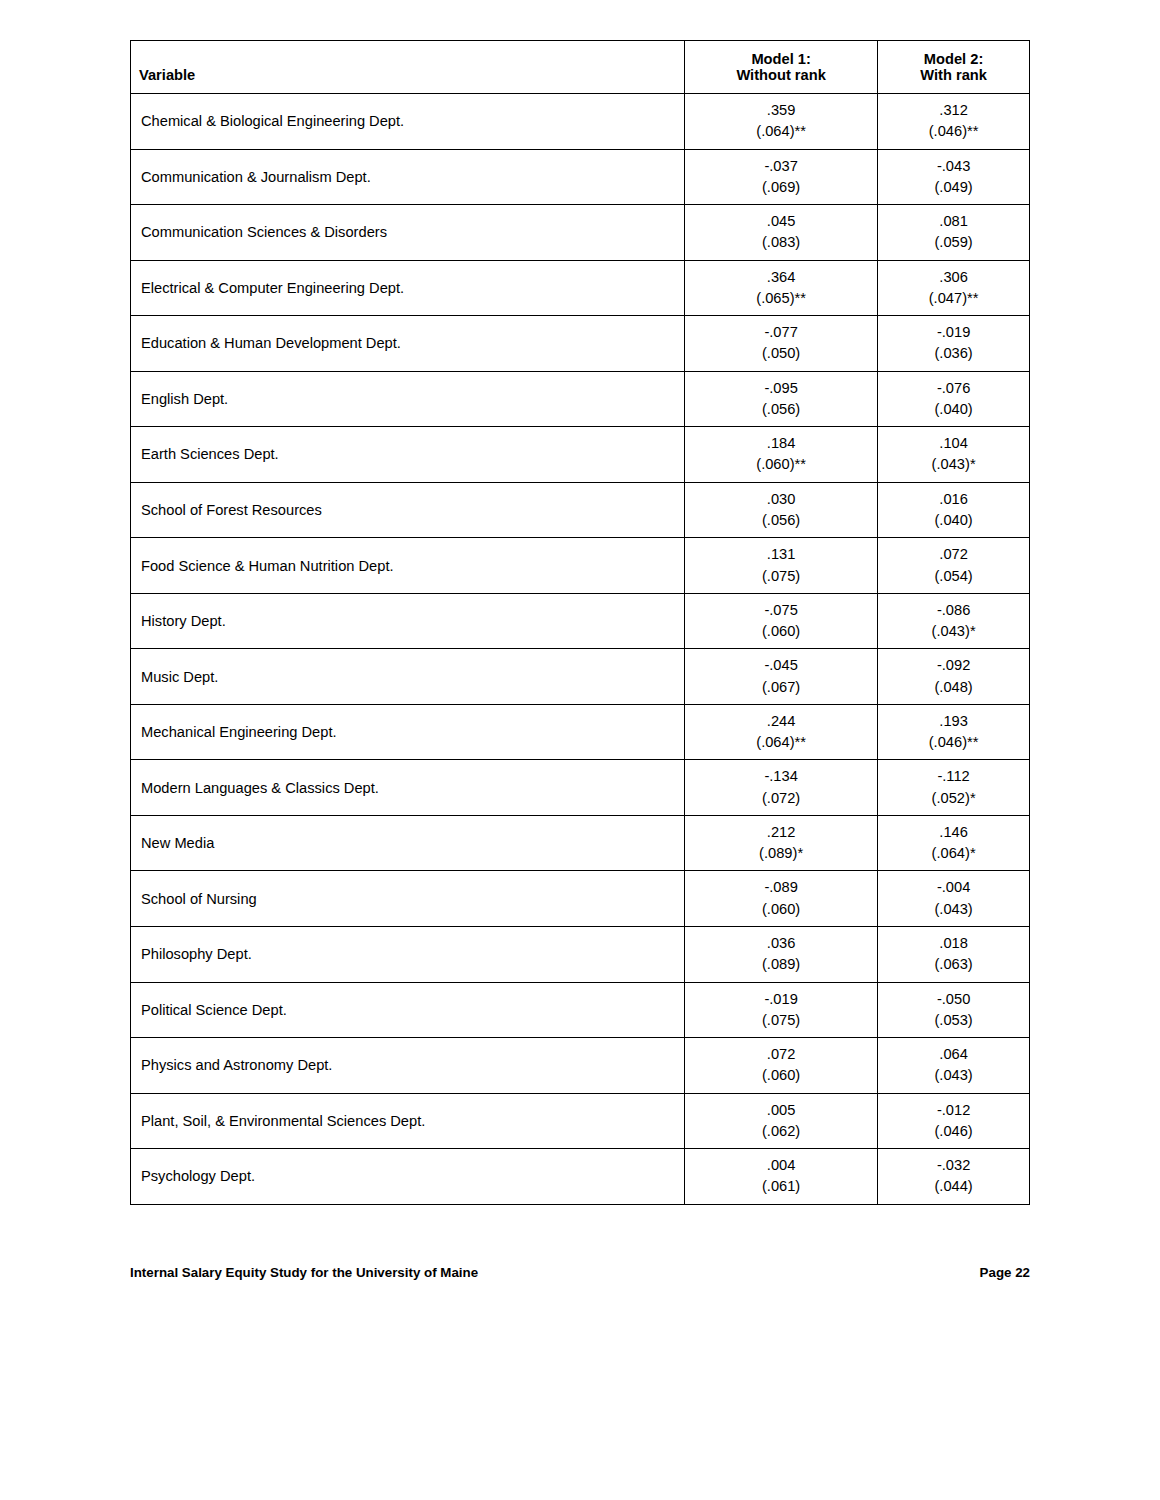| Variable | Model 1: Without rank | Model 2: With rank |
| --- | --- | --- |
| Chemical & Biological Engineering Dept. | .359 (.064)** | .312 (.046)** |
| Communication & Journalism Dept. | -.037 (.069) | -.043 (.049) |
| Communication Sciences & Disorders | .045 (.083) | .081 (.059) |
| Electrical & Computer Engineering Dept. | .364 (.065)** | .306 (.047)** |
| Education & Human Development Dept. | -.077 (.050) | -.019 (.036) |
| English Dept. | -.095 (.056) | -.076 (.040) |
| Earth Sciences Dept. | .184 (.060)** | .104 (.043)* |
| School of Forest Resources | .030 (.056) | .016 (.040) |
| Food Science & Human Nutrition Dept. | .131 (.075) | .072 (.054) |
| History Dept. | -.075 (.060) | -.086 (.043)* |
| Music Dept. | -.045 (.067) | -.092 (.048) |
| Mechanical Engineering Dept. | .244 (.064)** | .193 (.046)** |
| Modern Languages & Classics Dept. | -.134 (.072) | -.112 (.052)* |
| New Media | .212 (.089)* | .146 (.064)* |
| School of Nursing | -.089 (.060) | -.004 (.043) |
| Philosophy Dept. | .036 (.089) | .018 (.063) |
| Political Science Dept. | -.019 (.075) | -.050 (.053) |
| Physics and Astronomy Dept. | .072 (.060) | .064 (.043) |
| Plant, Soil, & Environmental Sciences Dept. | .005 (.062) | -.012 (.046) |
| Psychology Dept. | .004 (.061) | -.032 (.044) |
Internal Salary Equity Study for the University of Maine Page 22